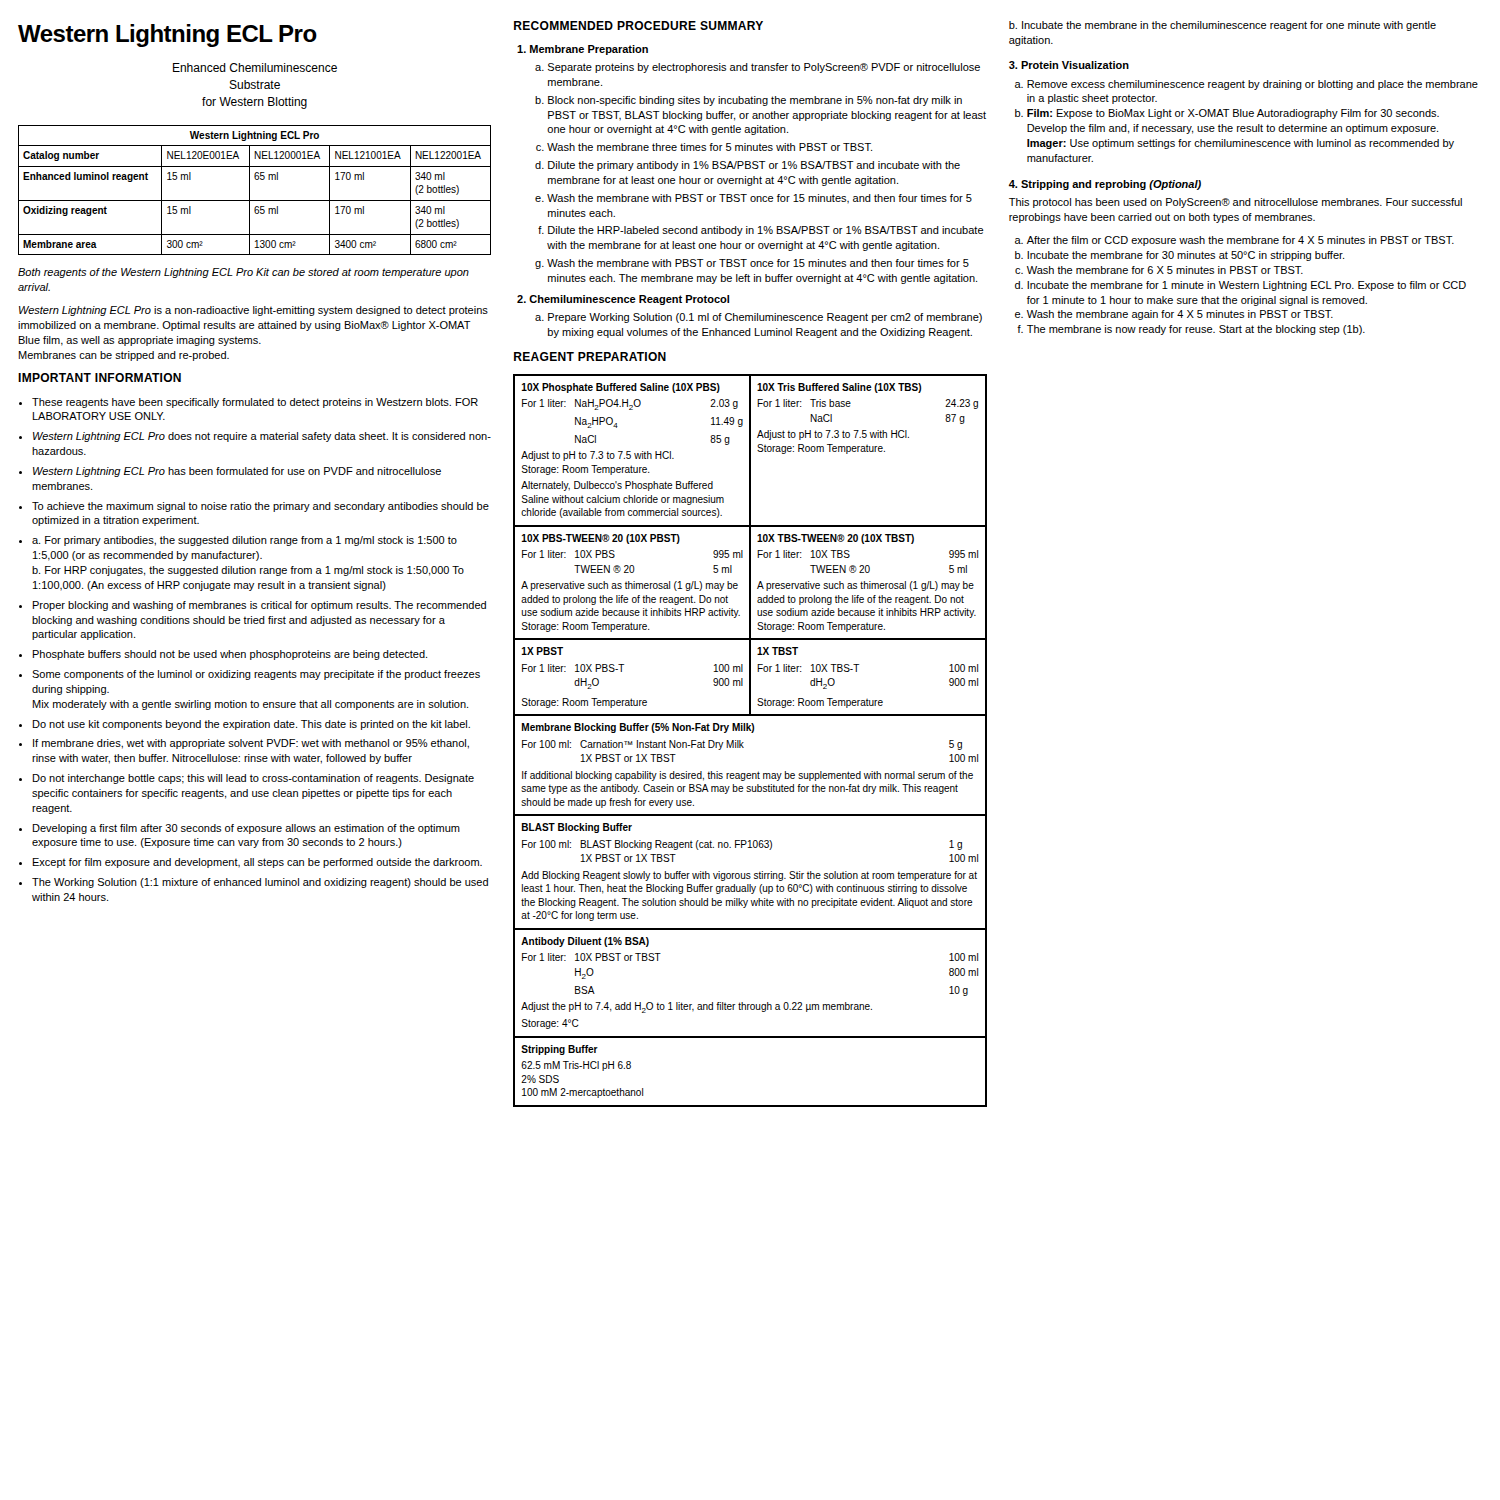Western Lightning ECL Pro
Enhanced Chemiluminescence
Substrate
for Western Blotting
Western Lightning ECL Pro
| Catalog number | NEL120E001EA | NEL120001EA | NEL121001EA | NEL122001EA |
| Enhanced luminol reagent | 15 ml | 65 ml | 170 ml | 340 ml (2 bottles) |
| Oxidizing reagent | 15 ml | 65 ml | 170 ml | 340 ml (2 bottles) |
| Membrane area | 300 cm² | 1300 cm² | 3400 cm² | 6800 cm² |
Both reagents of the Western Lightning ECL Pro Kit can be stored at room temperature upon arrival.
Western Lightning ECL Pro is a non-radioactive light-emitting system designed to detect proteins immobilized on a membrane. Optimal results are attained by using BioMax® Lightor X-OMAT Blue film, as well as appropriate imaging systems.
Membranes can be stripped and re-probed.
Important Information
These reagents have been specifically formulated to detect proteins in Westzern blots. FOR LABORATORY USE ONLY.
Western Lightning ECL Pro does not require a material safety data sheet. It is considered non-hazardous.
Western Lightning ECL Pro has been formulated for use on PVDF and nitrocellulose membranes.
To achieve the maximum signal to noise ratio the primary and secondary antibodies should be optimized in a titration experiment.
a. For primary antibodies, the suggested dilution range from a 1 mg/ml stock is 1:500 to 1:5,000 (or as recommended by manufacturer).
b. For HRP conjugates, the suggested dilution range from a 1 mg/ml stock is 1:50,000 To 1:100,000. (An excess of HRP conjugate may result in a transient signal)
Proper blocking and washing of membranes is critical for optimum results. The recommended blocking and washing conditions should be tried first and adjusted as necessary for a particular application.
Phosphate buffers should not be used when phosphoproteins are being detected.
Some components of the luminol or oxidizing reagents may precipitate if the product freezes during shipping.
Mix moderately with a gentle swirling motion to ensure that all components are in solution.
Do not use kit components beyond the expiration date. This date is printed on the kit label.
If membrane dries, wet with appropriate solvent PVDF: wet with methanol or 95% ethanol, rinse with water, then buffer. Nitrocellulose: rinse with water, followed by buffer
Do not interchange bottle caps; this will lead to cross-contamination of reagents. Designate specific containers for specific reagents, and use clean pipettes or pipette tips for each reagent.
Developing a first film after 30 seconds of exposure allows an estimation of the optimum exposure time to use. (Exposure time can vary from 30 seconds to 2 hours.)
Except for film exposure and development, all steps can be performed outside the darkroom.
The Working Solution (1:1 mixture of enhanced luminol and oxidizing reagent) should be used within 24 hours.
Recommended Procedure Summary
Membrane Preparation
Separate proteins by electrophoresis and transfer to PolyScreen® PVDF or nitrocellulose membrane.
Block non-specific binding sites by incubating the membrane in 5% non-fat dry milk in PBST or TBST, BLAST blocking buffer, or another appropriate blocking reagent for at least one hour or overnight at 4°C with gentle agitation.
Wash the membrane three times for 5 minutes with PBST or TBST.
Dilute the primary antibody in 1% BSA/PBST or 1% BSA/TBST and incubate with the membrane for at least one hour or overnight at 4°C with gentle agitation.
Wash the membrane with PBST or TBST once for 15 minutes, and then four times for 5 minutes each.
Dilute the HRP-labeled second antibody in 1% BSA/PBST or 1% BSA/TBST and incubate with the membrane for at least one hour or overnight at 4°C with gentle agitation.
Wash the membrane with PBST or TBST once for 15 minutes and then four times for 5 minutes each. The membrane may be left in buffer overnight at 4°C with gentle agitation.
Chemiluminescence Reagent Protocol
Prepare Working Solution (0.1 ml of Chemiluminescence Reagent per cm2 of membrane) by mixing equal volumes of the Enhanced Luminol Reagent and the Oxidizing Reagent.
Reagent Preparation
10X Phosphate Buffered Saline (10X PBS)
For 1 liter: NaH2PO4.H2O 2.03 g Na2HPO411.49 g NaCl 85 g
Adjust to pH to 7.3 to 7.5 with HCl.
Storage: Room Temperature.
Alternately, Dulbecco's Phosphate Buffered Saline without calcium chloride or magnesium chloride (available from commercial sources).
10X Tris Buffered Saline (10X TBS)
For 1 liter: Tris base 24.23 g NaCl 87 g
Adjust to pH to 7.3 to 7.5 with HCl.
Storage: Room Temperature.
10X PBS-TWEEN® 20 (10X PBST)
For 1 liter: 10X PBS 995 ml TWEEN ® 205 ml
A preservative such as thimerosal (1 g/L) may be added to prolong the life of the reagent. Do not use sodium azide because it inhibits HRP activity.
Storage: Room Temperature.
10X TBS-TWEEN® 20 (10X TBST)
For 1 liter: 10X TBS 995 ml TWEEN ® 205 ml
A preservative such as thimerosal (1 g/L) may be added to prolong the life of the reagent. Do not use sodium azide because it inhibits HRP activity.
Storage: Room Temperature.
1X PBST
For 1 liter: 10X PBS-T 100 ml dH2O 900 ml
Storage: Room Temperature
1X TBST
For 1 liter: 10X TBS-T 100 ml dH2O 900 ml
Storage: Room Temperature
Membrane Blocking Buffer (5% Non-Fat Dry Milk)
For 100 ml: Carnation™ Instant Non-Fat Dry Milk 5 g 1X PBST or 1X TBST 100 ml
If additional blocking capability is desired, this reagent may be supplemented with normal serum of the same type as the antibody. Casein or BSA may be substituted for the non-fat dry milk. This reagent should be made up fresh for every use.
BLAST Blocking Buffer
For 100 ml: BLAST Blocking Reagent (cat. no. FP1063) 1 g 1X PBST or 1X TBST 100 ml
Add Blocking Reagent slowly to buffer with vigorous stirring. Stir the solution at room temperature for at least 1 hour. Then, heat the Blocking Buffer gradually (up to 60°C) with continuous stirring to dissolve the Blocking Reagent. The solution should be milky white with no precipitate evident. Aliquot and store at -20°C for long term use.
Antibody Diluent (1% BSA)
For 1 liter: 10X PBST or TBST 100 ml H2O 800 ml BSA 10 g
Adjust the pH to 7.4, add H2O to 1 liter, and filter through a 0.22 µm membrane.
Storage: 4°C
Stripping Buffer
62.5 mM Tris-HCl pH 6.8
2% SDS
100 mM 2-mercaptoethanol
b. Incubate the membrane in the chemiluminescence reagent for one minute with gentle agitation.
3. Protein Visualization
Remove excess chemiluminescence reagent by draining or blotting and place the membrane in a plastic sheet protector.
Film: Expose to BioMax Light or X-OMAT Blue Autoradiography Film for 30 seconds. Develop the film and, if necessary, use the result to determine an optimum exposure.
Imager: Use optimum settings for chemiluminescence with luminol as recommended by manufacturer.
4. Stripping and reprobing (Optional)
This protocol has been used on PolyScreen® and nitrocellulose membranes. Four successful reprobings have been carried out on both types of membranes.
After the film or CCD exposure wash the membrane for 4 X 5 minutes in PBST or TBST.
Incubate the membrane for 30 minutes at 50°C in stripping buffer.
Wash the membrane for 6 X 5 minutes in PBST or TBST.
Incubate the membrane for 1 minute in Western Lightning ECL Pro. Expose to film or CCD for 1 minute to 1 hour to make sure that the original signal is removed.
Wash the membrane again for 4 X 5 minutes in PBST or TBST.
The membrane is now ready for reuse. Start at the blocking step (1b).